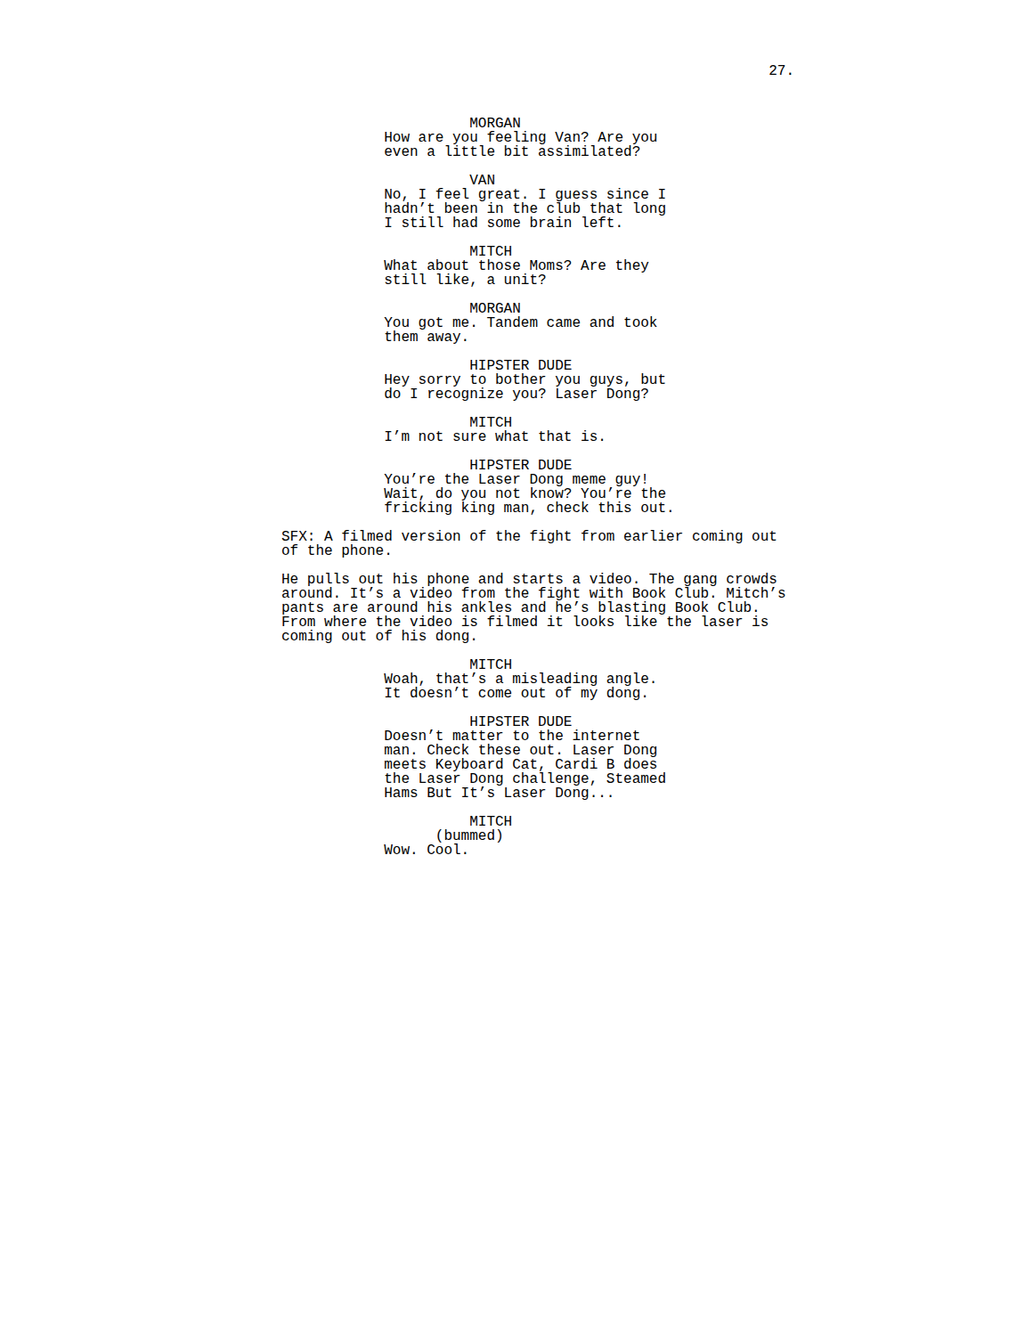27.
MORGAN
How are you feeling Van? Are you even a little bit assimilated?
VAN
No, I feel great. I guess since I hadn’t been in the club that long I still had some brain left.
MITCH
What about those Moms? Are they still like, a unit?
MORGAN
You got me. Tandem came and took them away.
HIPSTER DUDE
Hey sorry to bother you guys, but do I recognize you? Laser Dong?
MITCH
I’m not sure what that is.
HIPSTER DUDE
You’re the Laser Dong meme guy! Wait, do you not know? You’re the fricking king man, check this out.
SFX: A filmed version of the fight from earlier coming out of the phone.
He pulls out his phone and starts a video. The gang crowds around. It’s a video from the fight with Book Club. Mitch’s pants are around his ankles and he’s blasting Book Club. From where the video is filmed it looks like the laser is coming out of his dong.
MITCH
Woah, that’s a misleading angle. It doesn’t come out of my dong.
HIPSTER DUDE
Doesn’t matter to the internet man. Check these out. Laser Dong meets Keyboard Cat, Cardi B does the Laser Dong challenge, Steamed Hams But It’s Laser Dong...
MITCH
(bummed)
Wow. Cool.